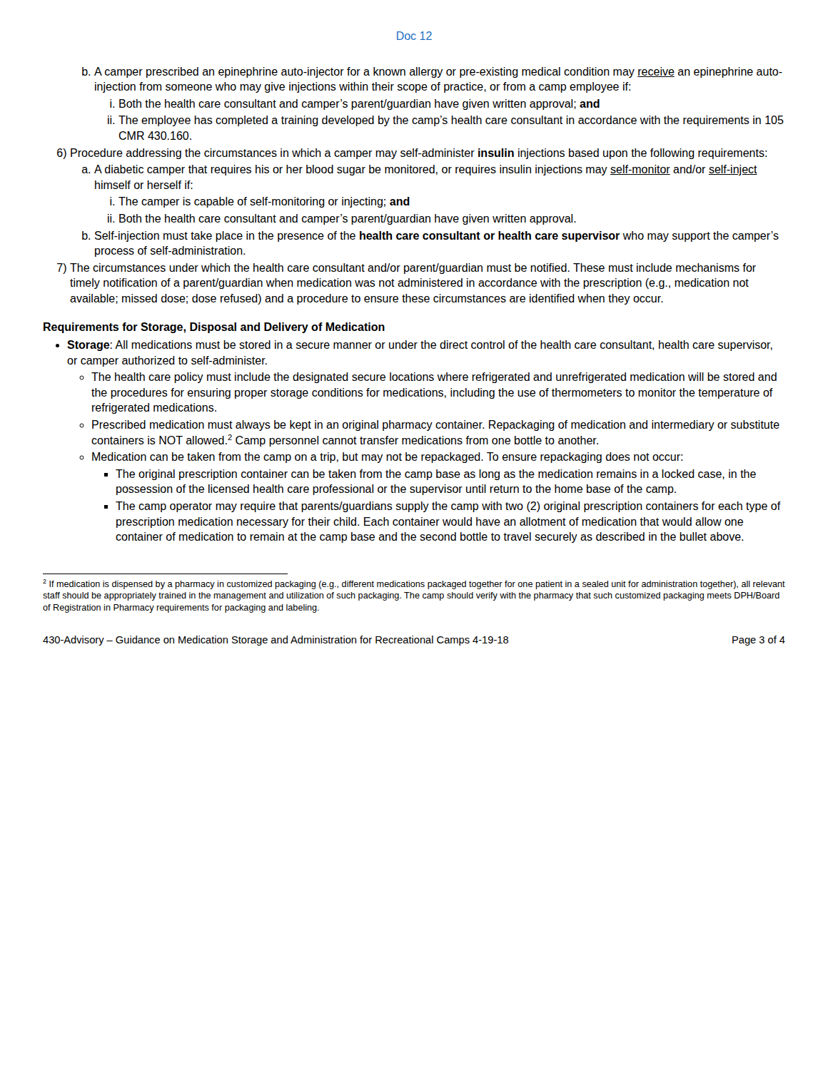Doc 12
A camper prescribed an epinephrine auto-injector for a known allergy or pre-existing medical condition may receive an epinephrine auto-injection from someone who may give injections within their scope of practice, or from a camp employee if:
Both the health care consultant and camper’s parent/guardian have given written approval; and
The employee has completed a training developed by the camp’s health care consultant in accordance with the requirements in 105 CMR 430.160.
Procedure addressing the circumstances in which a camper may self-administer insulin injections based upon the following requirements:
A diabetic camper that requires his or her blood sugar be monitored, or requires insulin injections may self-monitor and/or self-inject himself or herself if:
The camper is capable of self-monitoring or injecting; and
Both the health care consultant and camper’s parent/guardian have given written approval.
Self-injection must take place in the presence of the health care consultant or health care supervisor who may support the camper’s process of self-administration.
The circumstances under which the health care consultant and/or parent/guardian must be notified. These must include mechanisms for timely notification of a parent/guardian when medication was not administered in accordance with the prescription (e.g., medication not available; missed dose; dose refused) and a procedure to ensure these circumstances are identified when they occur.
Requirements for Storage, Disposal and Delivery of Medication
Storage: All medications must be stored in a secure manner or under the direct control of the health care consultant, health care supervisor, or camper authorized to self-administer.
The health care policy must include the designated secure locations where refrigerated and unrefrigerated medication will be stored and the procedures for ensuring proper storage conditions for medications, including the use of thermometers to monitor the temperature of refrigerated medications.
Prescribed medication must always be kept in an original pharmacy container. Repackaging of medication and intermediary or substitute containers is NOT allowed.2 Camp personnel cannot transfer medications from one bottle to another.
Medication can be taken from the camp on a trip, but may not be repackaged. To ensure repackaging does not occur:
The original prescription container can be taken from the camp base as long as the medication remains in a locked case, in the possession of the licensed health care professional or the supervisor until return to the home base of the camp.
The camp operator may require that parents/guardians supply the camp with two (2) original prescription containers for each type of prescription medication necessary for their child. Each container would have an allotment of medication that would allow one container of medication to remain at the camp base and the second bottle to travel securely as described in the bullet above.
2 If medication is dispensed by a pharmacy in customized packaging (e.g., different medications packaged together for one patient in a sealed unit for administration together), all relevant staff should be appropriately trained in the management and utilization of such packaging. The camp should verify with the pharmacy that such customized packaging meets DPH/Board of Registration in Pharmacy requirements for packaging and labeling.
430-Advisory – Guidance on Medication Storage and Administration for Recreational Camps 4-19-18 Page 3 of 4